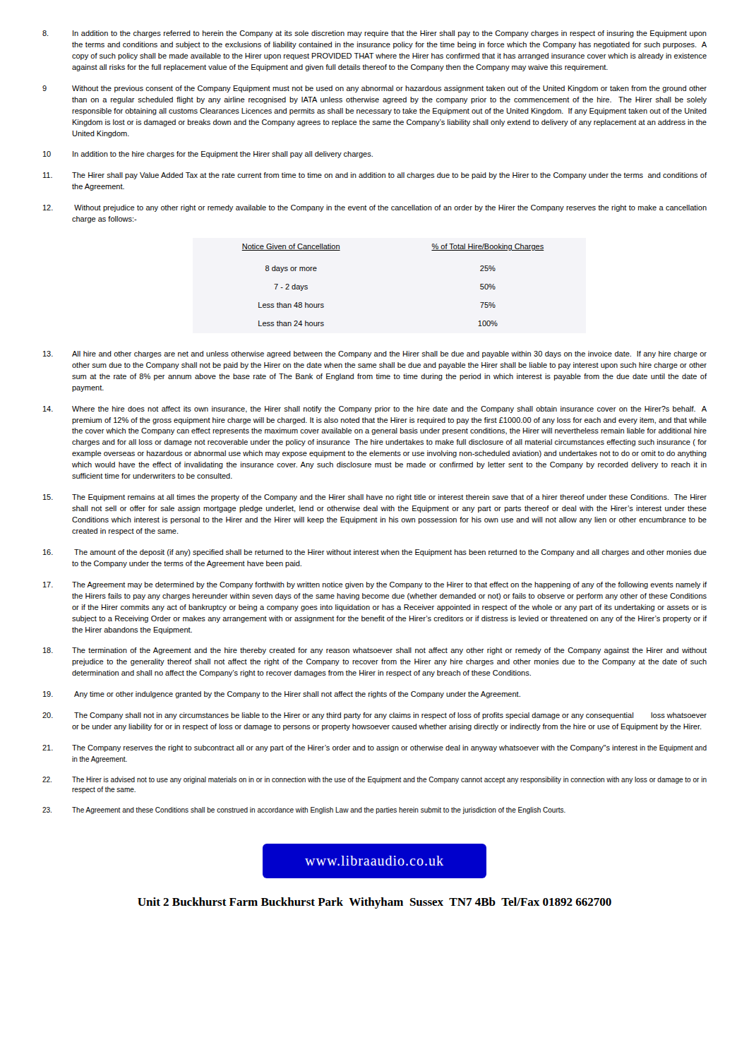8. In addition to the charges referred to herein the Company at its sole discretion may require that the Hirer shall pay to the Company charges in respect of insuring the Equipment upon the terms and conditions and subject to the exclusions of liability contained in the insurance policy for the time being in force which the Company has negotiated for such purposes. A copy of such policy shall be made available to the Hirer upon request PROVIDED THAT where the Hirer has confirmed that it has arranged insurance cover which is already in existence against all risks for the full replacement value of the Equipment and given full details thereof to the Company then the Company may waive this requirement.
9 Without the previous consent of the Company Equipment must not be used on any abnormal or hazardous assignment taken out of the United Kingdom or taken from the ground other than on a regular scheduled flight by any airline recognised by IATA unless otherwise agreed by the company prior to the commencement of the hire. The Hirer shall be solely responsible for obtaining all customs Clearances Licences and permits as shall be necessary to take the Equipment out of the United Kingdom. If any Equipment taken out of the United Kingdom is lost or is damaged or breaks down and the Company agrees to replace the same the Company’s liability shall only extend to delivery of any replacement at an address in the United Kingdom.
10 In addition to the hire charges for the Equipment the Hirer shall pay all delivery charges.
11. The Hirer shall pay Value Added Tax at the rate current from time to time on and in addition to all charges due to be paid by the Hirer to the Company under the terms and conditions of the Agreement.
12. Without prejudice to any other right or remedy available to the Company in the event of the cancellation of an order by the Hirer the Company reserves the right to make a cancellation charge as follows:-
| Notice Given of Cancellation | % of Total Hire/Booking Charges |
| 8 days or more | 25% |
| 7 - 2 days | 50% |
| Less than 48 hours | 75% |
| Less than 24 hours | 100% |
13. All hire and other charges are net and unless otherwise agreed between the Company and the Hirer shall be due and payable within 30 days on the invoice date. If any hire charge or other sum due to the Company shall not be paid by the Hirer on the date when the same shall be due and payable the Hirer shall be liable to pay interest upon such hire charge or other sum at the rate of 8% per annum above the base rate of The Bank of England from time to time during the period in which interest is payable from the due date until the date of payment.
14. Where the hire does not affect its own insurance, the Hirer shall notify the Company prior to the hire date and the Company shall obtain insurance cover on the Hirer?s behalf. A premium of 12% of the gross equipment hire charge will be charged. It is also noted that the Hirer is required to pay the first £1000.00 of any loss for each and every item, and that while the cover which the Company can effect represents the maximum cover available on a general basis under present conditions, the Hirer will nevertheless remain liable for additional hire charges and for all loss or damage not recoverable under the policy of insurance The hire undertakes to make full disclosure of all material circumstances effecting such insurance ( for example overseas or hazardous or abnormal use which may expose equipment to the elements or use involving non-scheduled aviation) and undertakes not to do or omit to do anything which would have the effect of invalidating the insurance cover. Any such disclosure must be made or confirmed by letter sent to the Company by recorded delivery to reach it in sufficient time for underwriters to be consulted.
15. The Equipment remains at all times the property of the Company and the Hirer shall have no right title or interest therein save that of a hirer thereof under these Conditions. The Hirer shall not sell or offer for sale assign mortgage pledge underlet, lend or otherwise deal with the Equipment or any part or parts thereof or deal with the Hirer’s interest under these Conditions which interest is personal to the Hirer and the Hirer will keep the Equipment in his own possession for his own use and will not allow any lien or other encumbrance to be created in respect of the same.
16. The amount of the deposit (if any) specified shall be returned to the Hirer without interest when the Equipment has been returned to the Company and all charges and other monies due to the Company under the terms of the Agreement have been paid.
17. The Agreement may be determined by the Company forthwith by written notice given by the Company to the Hirer to that effect on the happening of any of the following events namely if the Hirers fails to pay any charges hereunder within seven days of the same having become due (whether demanded or not) or fails to observe or perform any other of these Conditions or if the Hirer commits any act of bankruptcy or being a company goes into liquidation or has a Receiver appointed in respect of the whole or any part of its undertaking or assets or is subject to a Receiving Order or makes any arrangement with or assignment for the benefit of the Hirer’s creditors or if distress is levied or threatened on any of the Hirer’s property or if the Hirer abandons the Equipment.
18. The termination of the Agreement and the hire thereby created for any reason whatsoever shall not affect any other right or remedy of the Company against the Hirer and without prejudice to the generality thereof shall not affect the right of the Company to recover from the Hirer any hire charges and other monies due to the Company at the date of such determination and shall no affect the Company’s right to recover damages from the Hirer in respect of any breach of these Conditions.
19. Any time or other indulgence granted by the Company to the Hirer shall not affect the rights of the Company under the Agreement.
20. The Company shall not in any circumstances be liable to the Hirer or any third party for any claims in respect of loss of profits special damage or any consequential loss whatsoever or be under any liability for or in respect of loss or damage to persons or property howsoever caused whether arising directly or indirectly from the hire or use of Equipment by the Hirer.
21. The Company reserves the right to subcontract all or any part of the Hirer’s order and to assign or otherwise deal in anyway whatsoever with the Company"s interest in the Equipment and in the Agreement.
22. The Hirer is advised not to use any original materials on in or in connection with the use of the Equipment and the Company cannot accept any responsibility in connection with any loss or damage to or in respect of the same.
23. The Agreement and these Conditions shall be construed in accordance with English Law and the parties herein submit to the jurisdiction of the English Courts.
www.libraaudio.co.uk
Unit 2 Buckhurst Farm Buckhurst Park Withyham Sussex TN7 4Bb Tel/Fax 01892 662700